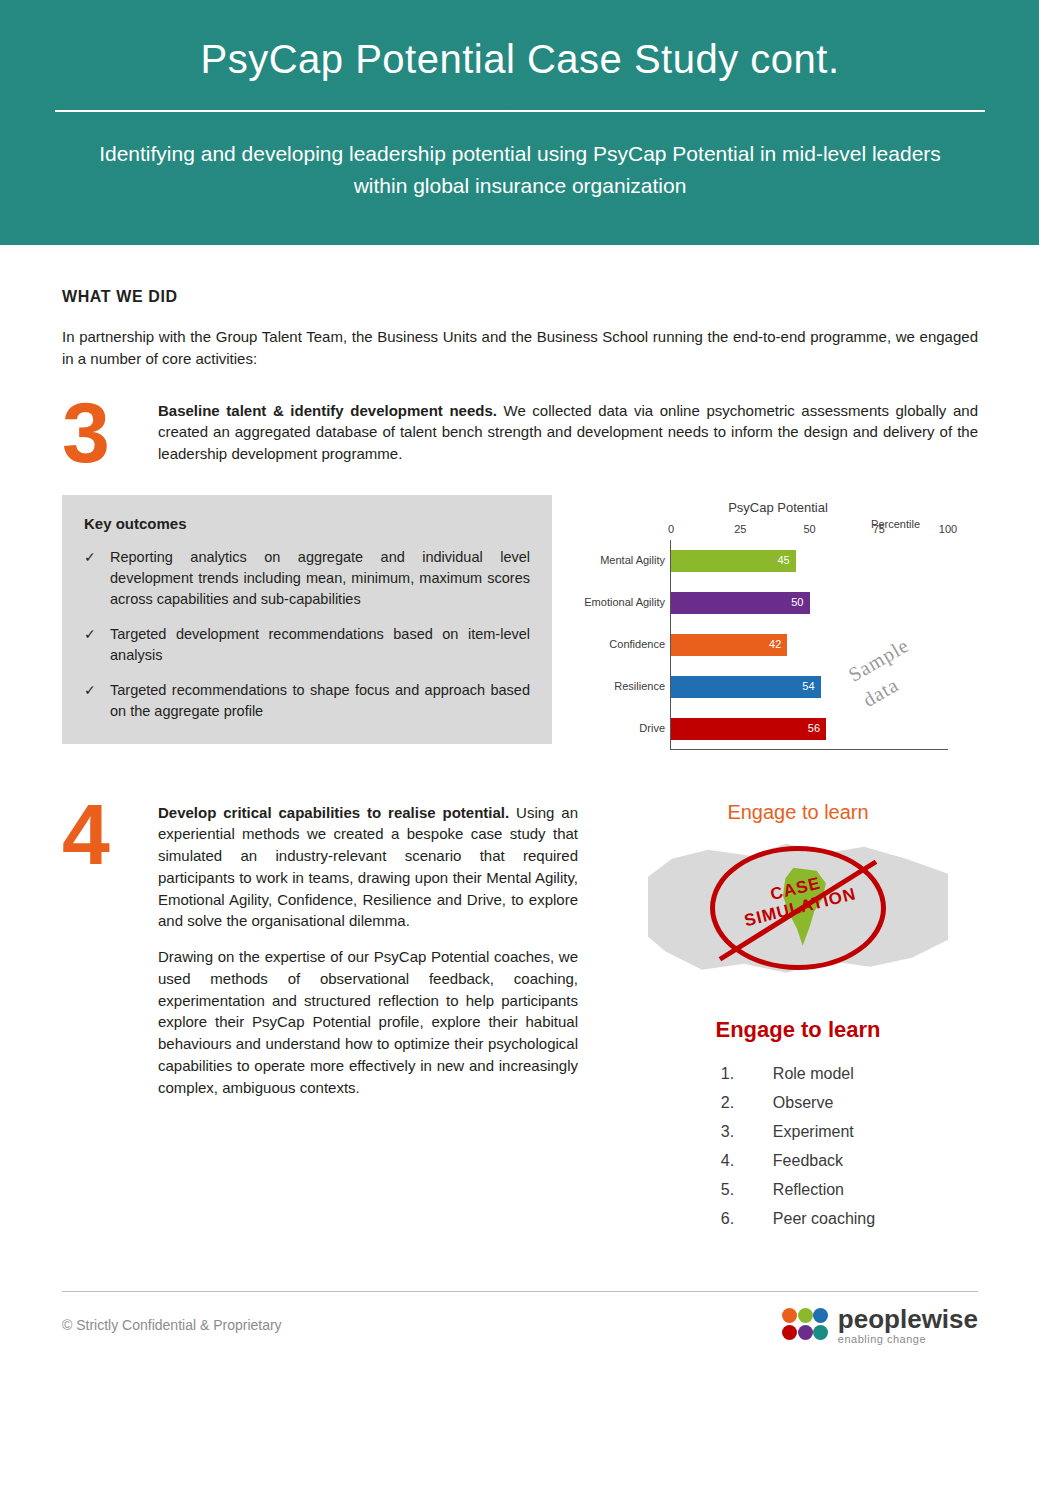PsyCap Potential Case Study cont.
Identifying and developing leadership potential using PsyCap Potential in mid-level leaders within global insurance organization
WHAT WE DID
In partnership with the Group Talent Team, the Business Units and the Business School running the end-to-end programme, we engaged in a number of core activities:
3
Baseline talent & identify development needs. We collected data via online psychometric assessments globally and created an aggregated database of talent bench strength and development needs to inform the design and delivery of the leadership development programme.
Key outcomes
Reporting analytics on aggregate and individual level development trends including mean, minimum, maximum scores across capabilities and sub-capabilities
Targeted development recommendations based on item-level analysis
Targeted recommendations to shape focus and approach based on the aggregate profile
PsyCap Potential
Percentile
0 25 50 75 100
Mental Agility
45
Emotional Agility
50
Confidence
42
Resilience
54
Drive
56
Sample data
4
Develop critical capabilities to realise potential. Using an experiential methods we created a bespoke case study that simulated an industry-relevant scenario that required participants to work in teams, drawing upon their Mental Agility, Emotional Agility, Confidence, Resilience and Drive, to explore and solve the organisational dilemma.
Drawing on the expertise of our PsyCap Potential coaches, we used methods of observational feedback, coaching, experimentation and structured reflection to help participants explore their PsyCap Potential profile, explore their habitual behaviours and understand how to optimize their psychological capabilities to operate more effectively in new and increasingly complex, ambiguous contexts.
Engage to learn
CASE
SIMULATION
Engage to learn
1. Role model
2. Observe
3. Experiment
4. Feedback
5. Reflection
6. Peer coaching
© Strictly Confidential & Proprietary
peoplewise
enabling change